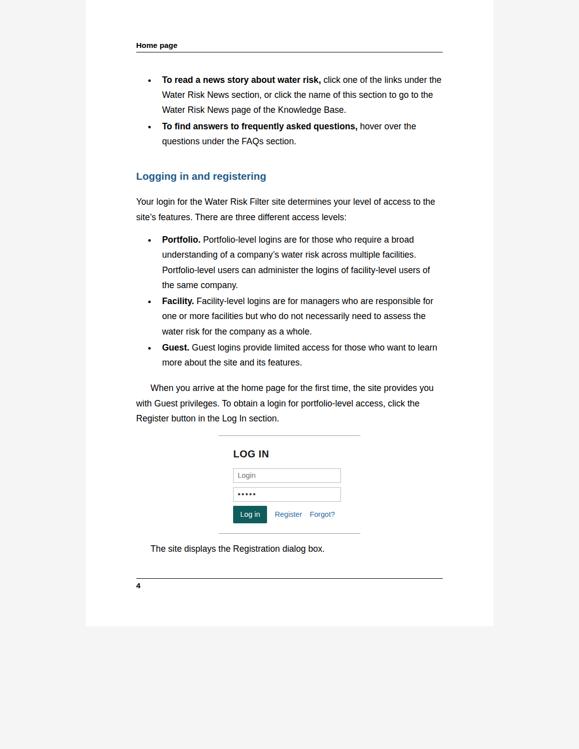Home page
To read a news story about water risk, click one of the links under the Water Risk News section, or click the name of this section to go to the Water Risk News page of the Knowledge Base.
To find answers to frequently asked questions, hover over the questions under the FAQs section.
Logging in and registering
Your login for the Water Risk Filter site determines your level of access to the site’s features. There are three different access levels:
Portfolio. Portfolio-level logins are for those who require a broad understanding of a company’s water risk across multiple facilities. Portfolio-level users can administer the logins of facility-level users of the same company.
Facility. Facility-level logins are for managers who are responsible for one or more facilities but who do not necessarily need to assess the water risk for the company as a whole.
Guest. Guest logins provide limited access for those who want to learn more about the site and its features.
When you arrive at the home page for the first time, the site provides you with Guest privileges. To obtain a login for portfolio-level access, click the Register button in the Log In section.
LOG IN
Login
•••••
Log in Register Forgot?
The site displays the Registration dialog box.
4